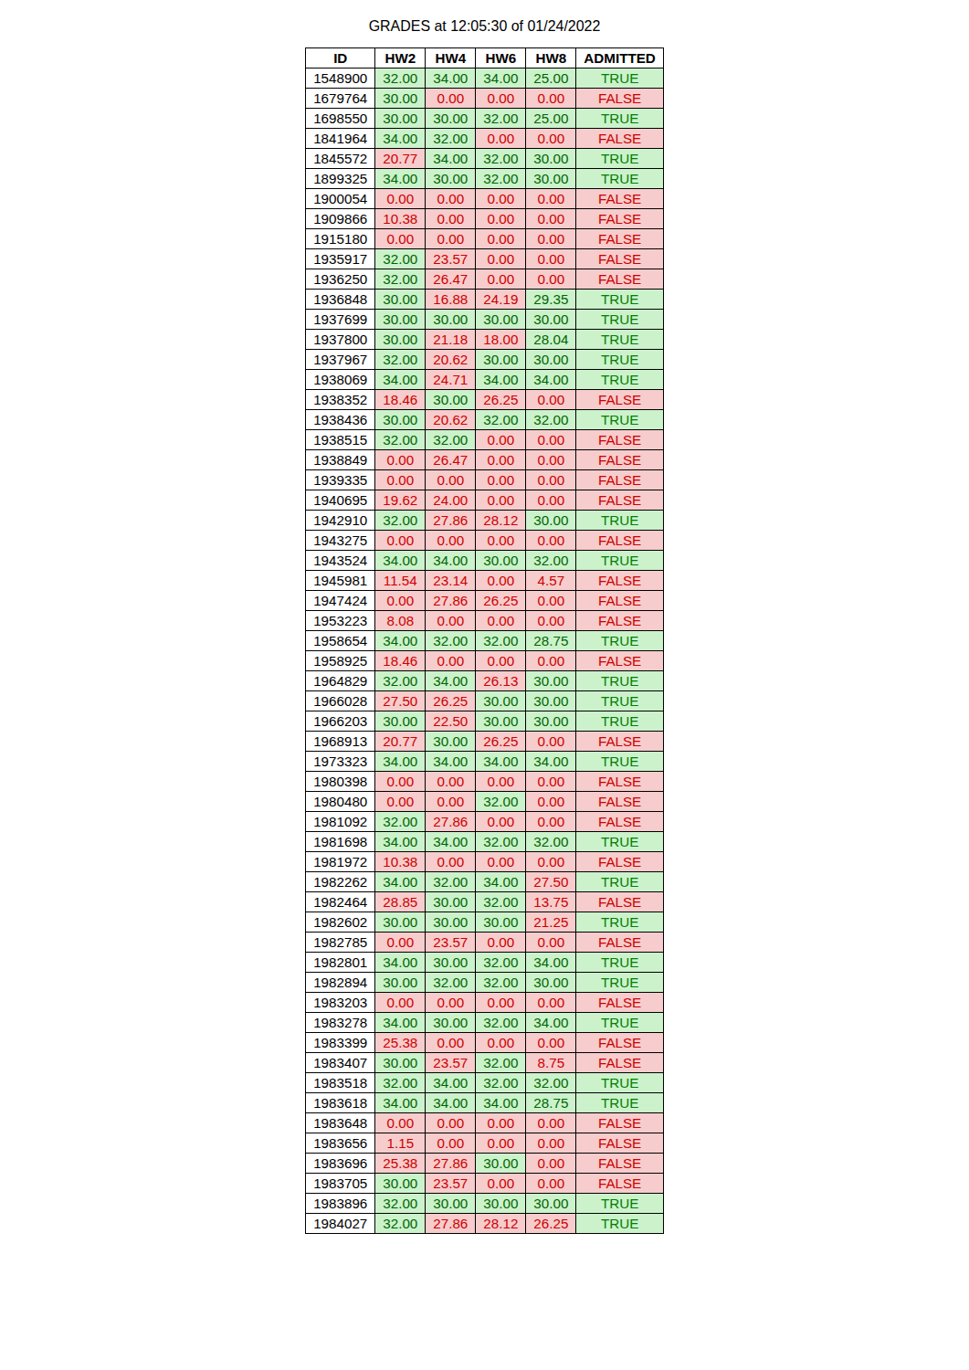GRADES at 12:05:30 of 01/24/2022
| ID | HW2 | HW4 | HW6 | HW8 | ADMITTED |
| --- | --- | --- | --- | --- | --- |
| 1548900 | 32.00 | 34.00 | 34.00 | 25.00 | TRUE |
| 1679764 | 30.00 | 0.00 | 0.00 | 0.00 | FALSE |
| 1698550 | 30.00 | 30.00 | 32.00 | 25.00 | TRUE |
| 1841964 | 34.00 | 32.00 | 0.00 | 0.00 | FALSE |
| 1845572 | 20.77 | 34.00 | 32.00 | 30.00 | TRUE |
| 1899325 | 34.00 | 30.00 | 32.00 | 30.00 | TRUE |
| 1900054 | 0.00 | 0.00 | 0.00 | 0.00 | FALSE |
| 1909866 | 10.38 | 0.00 | 0.00 | 0.00 | FALSE |
| 1915180 | 0.00 | 0.00 | 0.00 | 0.00 | FALSE |
| 1935917 | 32.00 | 23.57 | 0.00 | 0.00 | FALSE |
| 1936250 | 32.00 | 26.47 | 0.00 | 0.00 | FALSE |
| 1936848 | 30.00 | 16.88 | 24.19 | 29.35 | TRUE |
| 1937699 | 30.00 | 30.00 | 30.00 | 30.00 | TRUE |
| 1937800 | 30.00 | 21.18 | 18.00 | 28.04 | TRUE |
| 1937967 | 32.00 | 20.62 | 30.00 | 30.00 | TRUE |
| 1938069 | 34.00 | 24.71 | 34.00 | 34.00 | TRUE |
| 1938352 | 18.46 | 30.00 | 26.25 | 0.00 | FALSE |
| 1938436 | 30.00 | 20.62 | 32.00 | 32.00 | TRUE |
| 1938515 | 32.00 | 32.00 | 0.00 | 0.00 | FALSE |
| 1938849 | 0.00 | 26.47 | 0.00 | 0.00 | FALSE |
| 1939335 | 0.00 | 0.00 | 0.00 | 0.00 | FALSE |
| 1940695 | 19.62 | 24.00 | 0.00 | 0.00 | FALSE |
| 1942910 | 32.00 | 27.86 | 28.12 | 30.00 | TRUE |
| 1943275 | 0.00 | 0.00 | 0.00 | 0.00 | FALSE |
| 1943524 | 34.00 | 34.00 | 30.00 | 32.00 | TRUE |
| 1945981 | 11.54 | 23.14 | 0.00 | 4.57 | FALSE |
| 1947424 | 0.00 | 27.86 | 26.25 | 0.00 | FALSE |
| 1953223 | 8.08 | 0.00 | 0.00 | 0.00 | FALSE |
| 1958654 | 34.00 | 32.00 | 32.00 | 28.75 | TRUE |
| 1958925 | 18.46 | 0.00 | 0.00 | 0.00 | FALSE |
| 1964829 | 32.00 | 34.00 | 26.13 | 30.00 | TRUE |
| 1966028 | 27.50 | 26.25 | 30.00 | 30.00 | TRUE |
| 1966203 | 30.00 | 22.50 | 30.00 | 30.00 | TRUE |
| 1968913 | 20.77 | 30.00 | 26.25 | 0.00 | FALSE |
| 1973323 | 34.00 | 34.00 | 34.00 | 34.00 | TRUE |
| 1980398 | 0.00 | 0.00 | 0.00 | 0.00 | FALSE |
| 1980480 | 0.00 | 0.00 | 32.00 | 0.00 | FALSE |
| 1981092 | 32.00 | 27.86 | 0.00 | 0.00 | FALSE |
| 1981698 | 34.00 | 34.00 | 32.00 | 32.00 | TRUE |
| 1981972 | 10.38 | 0.00 | 0.00 | 0.00 | FALSE |
| 1982262 | 34.00 | 32.00 | 34.00 | 27.50 | TRUE |
| 1982464 | 28.85 | 30.00 | 32.00 | 13.75 | FALSE |
| 1982602 | 30.00 | 30.00 | 30.00 | 21.25 | TRUE |
| 1982785 | 0.00 | 23.57 | 0.00 | 0.00 | FALSE |
| 1982801 | 34.00 | 30.00 | 32.00 | 34.00 | TRUE |
| 1982894 | 30.00 | 32.00 | 32.00 | 30.00 | TRUE |
| 1983203 | 0.00 | 0.00 | 0.00 | 0.00 | FALSE |
| 1983278 | 34.00 | 30.00 | 32.00 | 34.00 | TRUE |
| 1983399 | 25.38 | 0.00 | 0.00 | 0.00 | FALSE |
| 1983407 | 30.00 | 23.57 | 32.00 | 8.75 | FALSE |
| 1983518 | 32.00 | 34.00 | 32.00 | 32.00 | TRUE |
| 1983618 | 34.00 | 34.00 | 34.00 | 28.75 | TRUE |
| 1983648 | 0.00 | 0.00 | 0.00 | 0.00 | FALSE |
| 1983656 | 1.15 | 0.00 | 0.00 | 0.00 | FALSE |
| 1983696 | 25.38 | 27.86 | 30.00 | 0.00 | FALSE |
| 1983705 | 30.00 | 23.57 | 0.00 | 0.00 | FALSE |
| 1983896 | 32.00 | 30.00 | 30.00 | 30.00 | TRUE |
| 1984027 | 32.00 | 27.86 | 28.12 | 26.25 | TRUE |